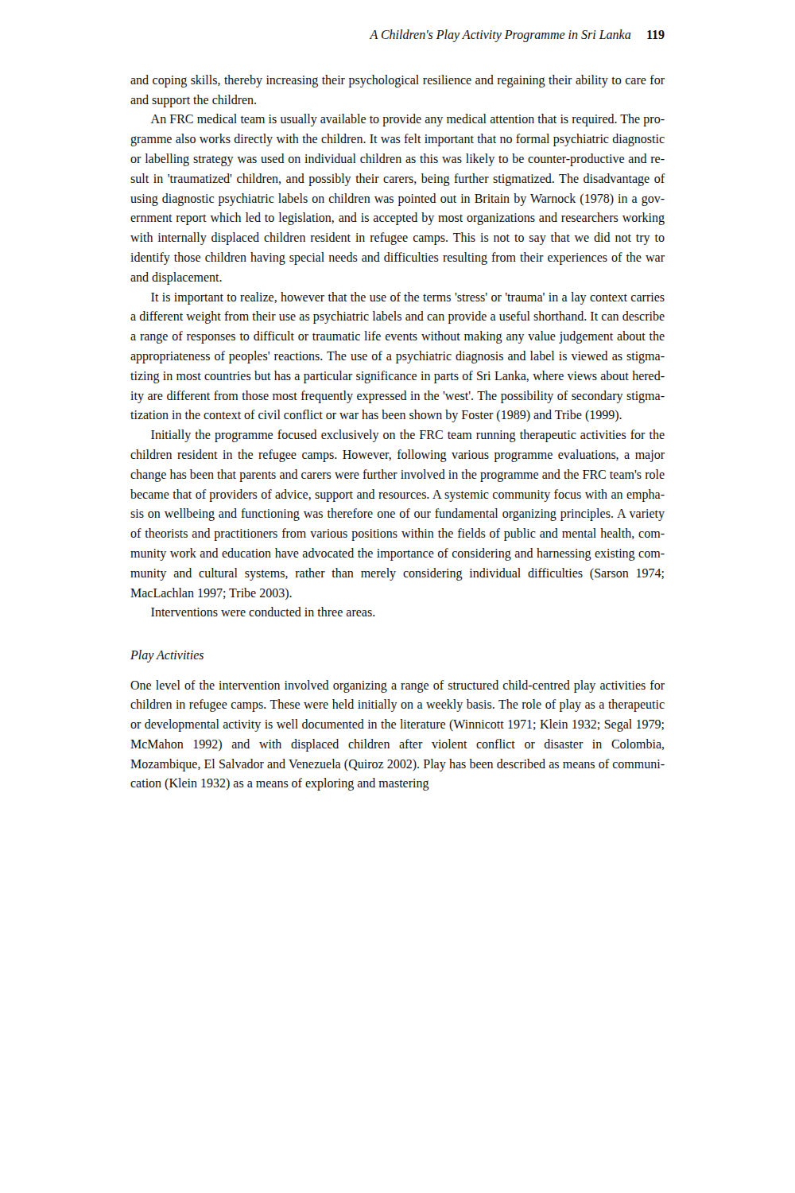A Children's Play Activity Programme in Sri Lanka 119
and coping skills, thereby increasing their psychological resilience and regaining their ability to care for and support the children.
An FRC medical team is usually available to provide any medical attention that is required. The programme also works directly with the children. It was felt important that no formal psychiatric diagnostic or labelling strategy was used on individual children as this was likely to be counter-productive and result in 'traumatized' children, and possibly their carers, being further stigmatized. The disadvantage of using diagnostic psychiatric labels on children was pointed out in Britain by Warnock (1978) in a government report which led to legislation, and is accepted by most organizations and researchers working with internally displaced children resident in refugee camps. This is not to say that we did not try to identify those children having special needs and difficulties resulting from their experiences of the war and displacement.
It is important to realize, however that the use of the terms 'stress' or 'trauma' in a lay context carries a different weight from their use as psychiatric labels and can provide a useful shorthand. It can describe a range of responses to difficult or traumatic life events without making any value judgement about the appropriateness of peoples' reactions. The use of a psychiatric diagnosis and label is viewed as stigmatizing in most countries but has a particular significance in parts of Sri Lanka, where views about heredity are different from those most frequently expressed in the 'west'. The possibility of secondary stigmatization in the context of civil conflict or war has been shown by Foster (1989) and Tribe (1999).
Initially the programme focused exclusively on the FRC team running therapeutic activities for the children resident in the refugee camps. However, following various programme evaluations, a major change has been that parents and carers were further involved in the programme and the FRC team's role became that of providers of advice, support and resources. A systemic community focus with an emphasis on wellbeing and functioning was therefore one of our fundamental organizing principles. A variety of theorists and practitioners from various positions within the fields of public and mental health, community work and education have advocated the importance of considering and harnessing existing community and cultural systems, rather than merely considering individual difficulties (Sarson 1974; MacLachlan 1997; Tribe 2003).
Interventions were conducted in three areas.
Play Activities
One level of the intervention involved organizing a range of structured child-centred play activities for children in refugee camps. These were held initially on a weekly basis. The role of play as a therapeutic or developmental activity is well documented in the literature (Winnicott 1971; Klein 1932; Segal 1979; McMahon 1992) and with displaced children after violent conflict or disaster in Colombia, Mozambique, El Salvador and Venezuela (Quiroz 2002). Play has been described as means of communication (Klein 1932) as a means of exploring and mastering